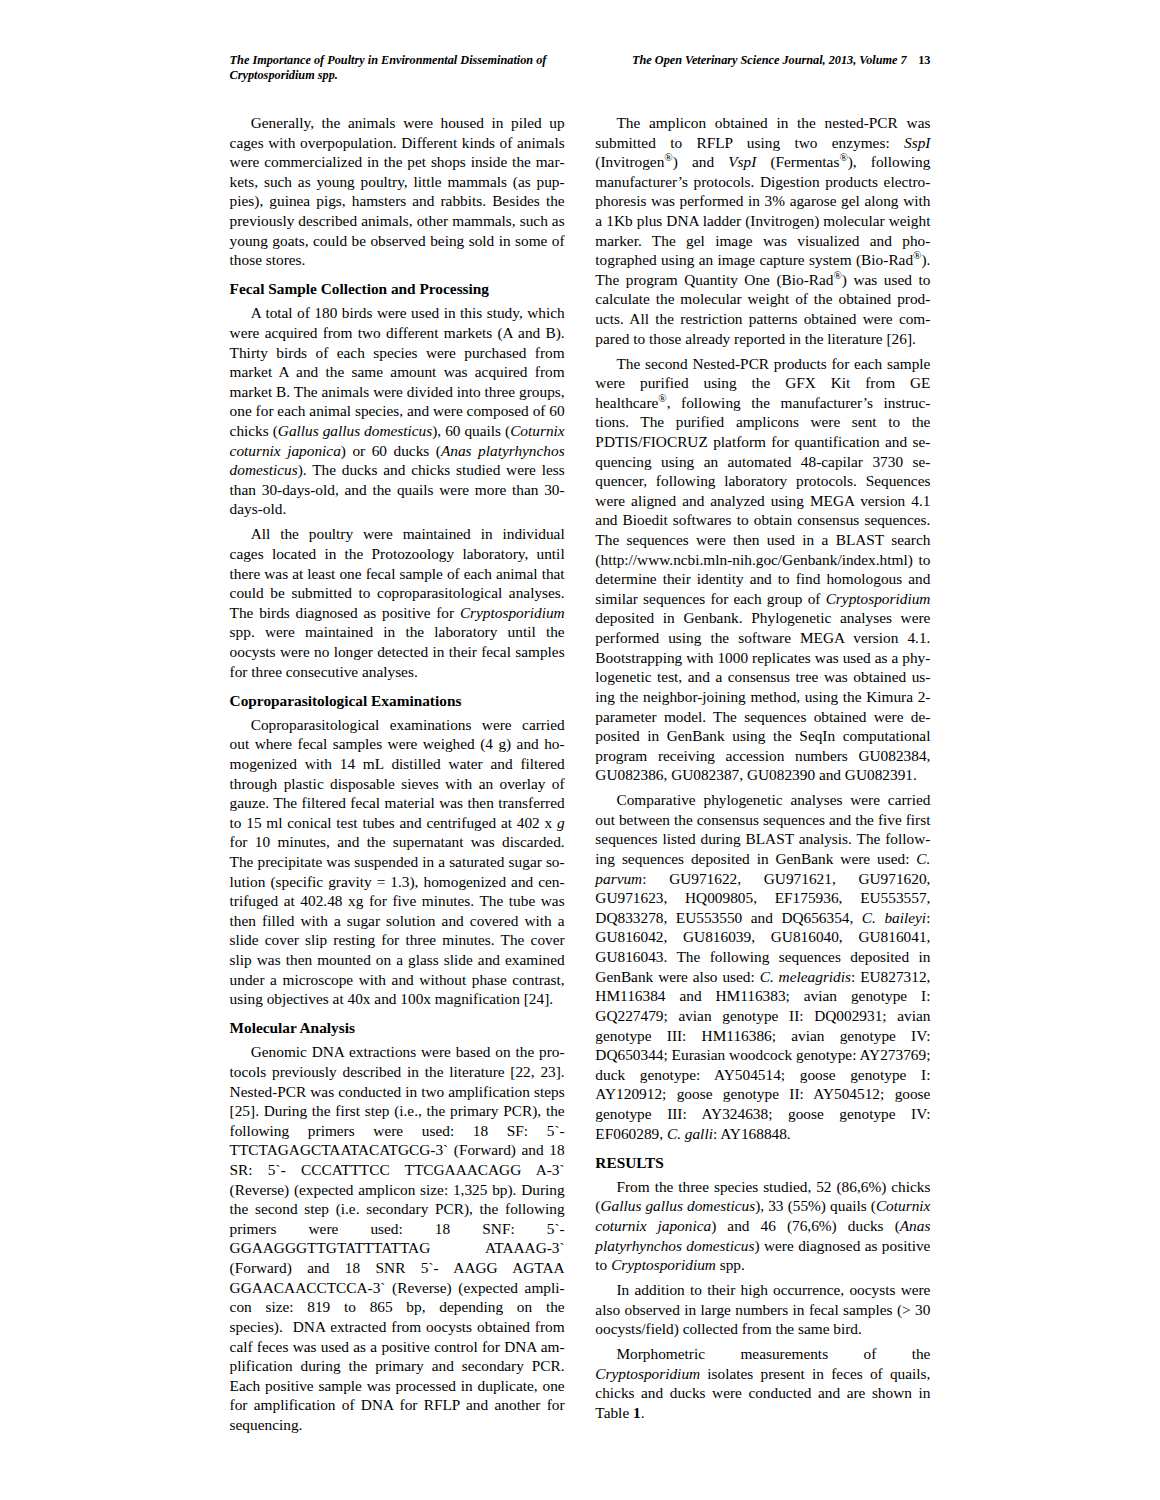The Importance of Poultry in Environmental Dissemination of Cryptosporidium spp.
The Open Veterinary Science Journal, 2013, Volume 713
Generally, the animals were housed in piled up cages with overpopulation. Different kinds of animals were commercialized in the pet shops inside the markets, such as young poultry, little mammals (as puppies), guinea pigs, hamsters and rabbits. Besides the previously described animals, other mammals, such as young goats, could be observed being sold in some of those stores.
Fecal Sample Collection and Processing
A total of 180 birds were used in this study, which were acquired from two different markets (A and B). Thirty birds of each species were purchased from market A and the same amount was acquired from market B. The animals were divided into three groups, one for each animal species, and were composed of 60 chicks (Gallus gallus domesticus), 60 quails (Coturnix coturnix japonica) or 60 ducks (Anas platyrhynchos domesticus). The ducks and chicks studied were less than 30-days-old, and the quails were more than 30-days-old.
All the poultry were maintained in individual cages located in the Protozoology laboratory, until there was at least one fecal sample of each animal that could be submitted to coproparasitological analyses. The birds diagnosed as positive for Cryptosporidium spp. were maintained in the laboratory until the oocysts were no longer detected in their fecal samples for three consecutive analyses.
Coproparasitological Examinations
Coproparasitological examinations were carried out where fecal samples were weighed (4 g) and homogenized with 14 mL distilled water and filtered through plastic disposable sieves with an overlay of gauze. The filtered fecal material was then transferred to 15 ml conical test tubes and centrifuged at 402 x g for 10 minutes, and the supernatant was discarded. The precipitate was suspended in a saturated sugar solution (specific gravity = 1.3), homogenized and centrifuged at 402.48 xg for five minutes. The tube was then filled with a sugar solution and covered with a slide cover slip resting for three minutes. The cover slip was then mounted on a glass slide and examined under a microscope with and without phase contrast, using objectives at 40x and 100x magnification [24].
Molecular Analysis
Genomic DNA extractions were based on the protocols previously described in the literature [22, 23]. Nested-PCR was conducted in two amplification steps [25]. During the first step (i.e., the primary PCR), the following primers were used: 18 SF: 5`- TTCTAGAGCTAATACATGCG-3` (Forward) and 18 SR: 5`- CCCATTTCC TTCGAAACAGG A-3` (Reverse) (expected amplicon size: 1,325 bp). During the second step (i.e. secondary PCR), the following primers were used: 18 SNF: 5`- GGAAGGGTTGTATTTATTAG ATAAAG-3` (Forward) and 18 SNR 5`- AAGG AGTAA GGAACAACCTCCA-3` (Reverse) (expected amplicon size: 819 to 865 bp, depending on the species). DNA extracted from oocysts obtained from calf feces was used as a positive control for DNA amplification during the primary and secondary PCR. Each positive sample was processed in duplicate, one for amplification of DNA for RFLP and another for sequencing.
The amplicon obtained in the nested-PCR was submitted to RFLP using two enzymes: SspI (Invitrogen®) and VspI (Fermentas®), following manufacturer’s protocols. Digestion products electrophoresis was performed in 3% agarose gel along with a 1Kb plus DNA ladder (Invitrogen) molecular weight marker. The gel image was visualized and photographed using an image capture system (Bio-Rad®). The program Quantity One (Bio-Rad®) was used to calculate the molecular weight of the obtained products. All the restriction patterns obtained were compared to those already reported in the literature [26].
The second Nested-PCR products for each sample were purified using the GFX Kit from GE healthcare®, following the manufacturer’s instructions. The purified amplicons were sent to the PDTIS/FIOCRUZ platform for quantification and sequencing using an automated 48-capilar 3730 sequencer, following laboratory protocols. Sequences were aligned and analyzed using MEGA version 4.1 and Bioedit softwares to obtain consensus sequences. The sequences were then used in a BLAST search (http://www.ncbi.mln-nih.goc/Genbank/index.html) to determine their identity and to find homologous and similar sequences for each group of Cryptosporidium deposited in Genbank. Phylogenetic analyses were performed using the software MEGA version 4.1. Bootstrapping with 1000 replicates was used as a phylogenetic test, and a consensus tree was obtained using the neighbor-joining method, using the Kimura 2-parameter model. The sequences obtained were deposited in GenBank using the SeqIn computational program receiving accession numbers GU082384, GU082386, GU082387, GU082390 and GU082391.
Comparative phylogenetic analyses were carried out between the consensus sequences and the five first sequences listed during BLAST analysis. The following sequences deposited in GenBank were used: C. parvum: GU971622, GU971621, GU971620, GU971623, HQ009805, EF175936, EU553557, DQ833278, EU553550 and DQ656354, C. baileyi: GU816042, GU816039, GU816040, GU816041, GU816043. The following sequences deposited in GenBank were also used: C. meleagridis: EU827312, HM116384 and HM116383; avian genotype I: GQ227479; avian genotype II: DQ002931; avian genotype III: HM116386; avian genotype IV: DQ650344; Eurasian woodcock genotype: AY273769; duck genotype: AY504514; goose genotype I: AY120912; goose genotype II: AY504512; goose genotype III: AY324638; goose genotype IV: EF060289, C. galli: AY168848.
Results
From the three species studied, 52 (86,6%) chicks (Gallus gallus domesticus), 33 (55%) quails (Coturnix coturnix japonica) and 46 (76,6%) ducks (Anas platyrhynchos domesticus) were diagnosed as positive to Cryptosporidium spp.
In addition to their high occurrence, oocysts were also observed in large numbers in fecal samples (> 30 oocysts/field) collected from the same bird.
Morphometric measurements of the Cryptosporidium isolates present in feces of quails, chicks and ducks were conducted and are shown in Table 1.